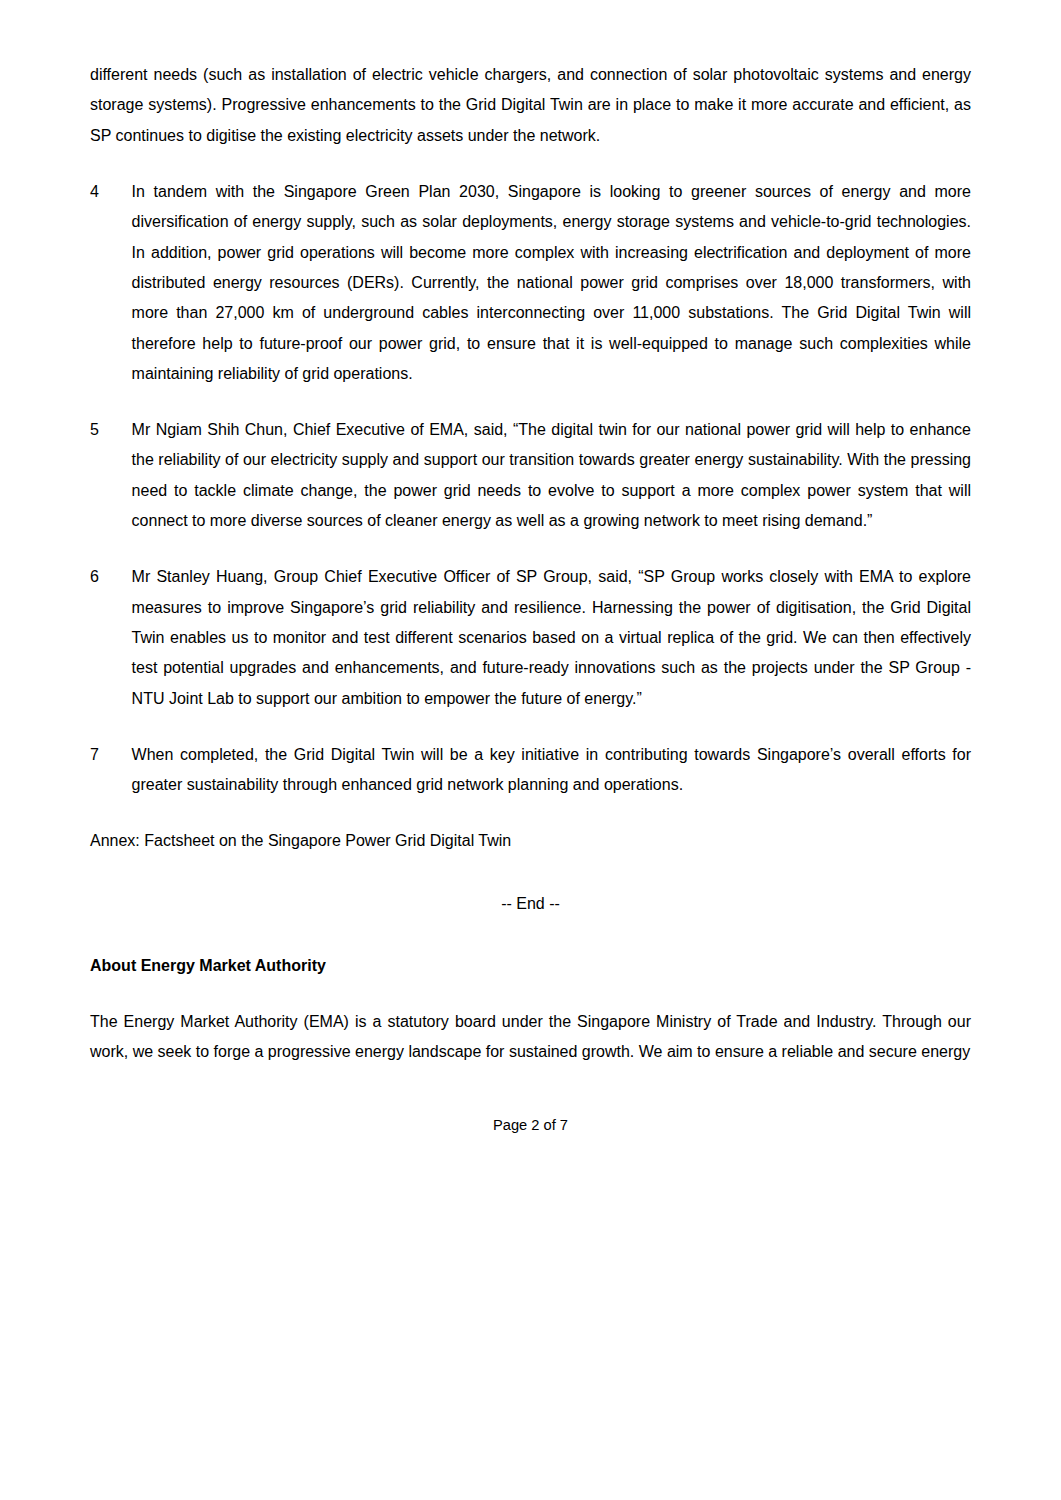different needs (such as installation of electric vehicle chargers, and connection of solar photovoltaic systems and energy storage systems). Progressive enhancements to the Grid Digital Twin are in place to make it more accurate and efficient, as SP continues to digitise the existing electricity assets under the network.
4
In tandem with the Singapore Green Plan 2030, Singapore is looking to greener sources of energy and more diversification of energy supply, such as solar deployments, energy storage systems and vehicle-to-grid technologies. In addition, power grid operations will become more complex with increasing electrification and deployment of more distributed energy resources (DERs). Currently, the national power grid comprises over 18,000 transformers, with more than 27,000 km of underground cables interconnecting over 11,000 substations. The Grid Digital Twin will therefore help to future-proof our power grid, to ensure that it is well-equipped to manage such complexities while maintaining reliability of grid operations.
5
Mr Ngiam Shih Chun, Chief Executive of EMA, said, “The digital twin for our national power grid will help to enhance the reliability of our electricity supply and support our transition towards greater energy sustainability. With the pressing need to tackle climate change, the power grid needs to evolve to support a more complex power system that will connect to more diverse sources of cleaner energy as well as a growing network to meet rising demand.”
6
Mr Stanley Huang, Group Chief Executive Officer of SP Group, said, “SP Group works closely with EMA to explore measures to improve Singapore’s grid reliability and resilience. Harnessing the power of digitisation, the Grid Digital Twin enables us to monitor and test different scenarios based on a virtual replica of the grid. We can then effectively test potential upgrades and enhancements, and future-ready innovations such as the projects under the SP Group - NTU Joint Lab to support our ambition to empower the future of energy.”
7
When completed, the Grid Digital Twin will be a key initiative in contributing towards Singapore’s overall efforts for greater sustainability through enhanced grid network planning and operations.
Annex: Factsheet on the Singapore Power Grid Digital Twin
-- End --
About Energy Market Authority
The Energy Market Authority (EMA) is a statutory board under the Singapore Ministry of Trade and Industry. Through our work, we seek to forge a progressive energy landscape for sustained growth. We aim to ensure a reliable and secure energy
Page 2 of 7